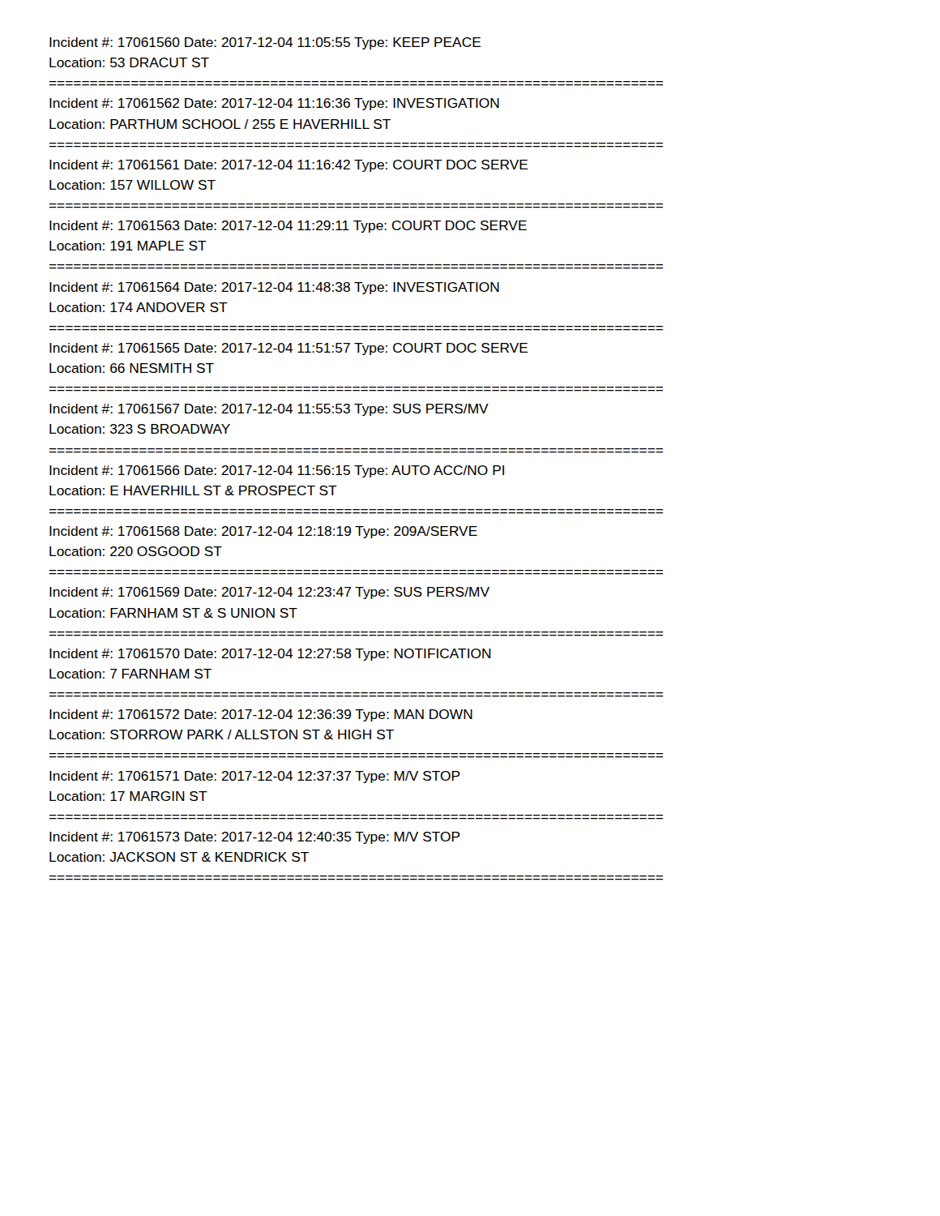Incident #: 17061560 Date: 2017-12-04 11:05:55 Type: KEEP PEACE
Location: 53 DRACUT ST
===========================================================================
Incident #: 17061562 Date: 2017-12-04 11:16:36 Type: INVESTIGATION
Location: PARTHUM SCHOOL / 255 E HAVERHILL ST
===========================================================================
Incident #: 17061561 Date: 2017-12-04 11:16:42 Type: COURT DOC SERVE
Location: 157 WILLOW ST
===========================================================================
Incident #: 17061563 Date: 2017-12-04 11:29:11 Type: COURT DOC SERVE
Location: 191 MAPLE ST
===========================================================================
Incident #: 17061564 Date: 2017-12-04 11:48:38 Type: INVESTIGATION
Location: 174 ANDOVER ST
===========================================================================
Incident #: 17061565 Date: 2017-12-04 11:51:57 Type: COURT DOC SERVE
Location: 66 NESMITH ST
===========================================================================
Incident #: 17061567 Date: 2017-12-04 11:55:53 Type: SUS PERS/MV
Location: 323 S BROADWAY
===========================================================================
Incident #: 17061566 Date: 2017-12-04 11:56:15 Type: AUTO ACC/NO PI
Location: E HAVERHILL ST & PROSPECT ST
===========================================================================
Incident #: 17061568 Date: 2017-12-04 12:18:19 Type: 209A/SERVE
Location: 220 OSGOOD ST
===========================================================================
Incident #: 17061569 Date: 2017-12-04 12:23:47 Type: SUS PERS/MV
Location: FARNHAM ST & S UNION ST
===========================================================================
Incident #: 17061570 Date: 2017-12-04 12:27:58 Type: NOTIFICATION
Location: 7 FARNHAM ST
===========================================================================
Incident #: 17061572 Date: 2017-12-04 12:36:39 Type: MAN DOWN
Location: STORROW PARK / ALLSTON ST & HIGH ST
===========================================================================
Incident #: 17061571 Date: 2017-12-04 12:37:37 Type: M/V STOP
Location: 17 MARGIN ST
===========================================================================
Incident #: 17061573 Date: 2017-12-04 12:40:35 Type: M/V STOP
Location: JACKSON ST & KENDRICK ST
===========================================================================